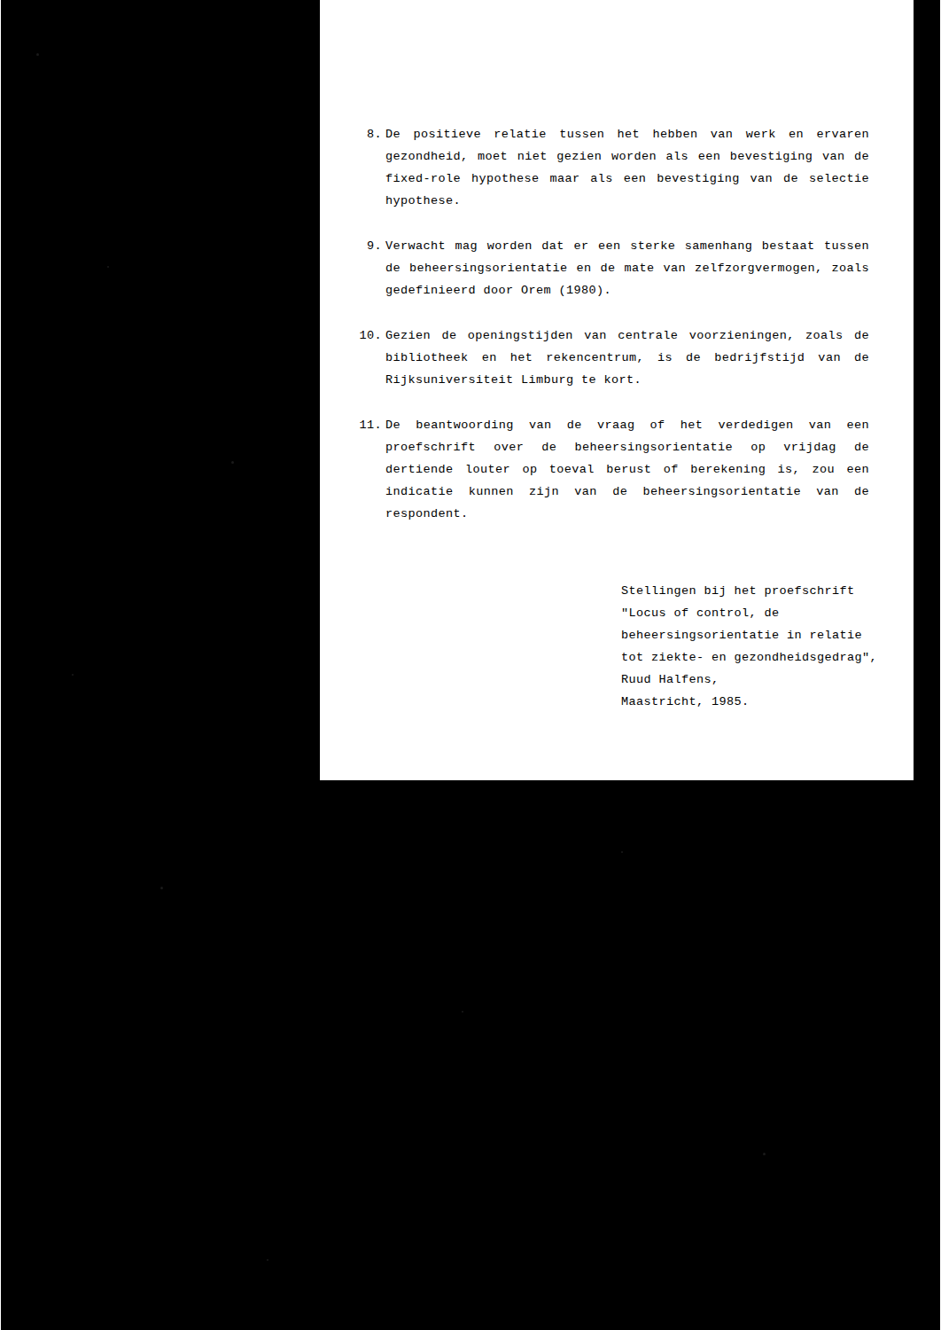8. De positieve relatie tussen het hebben van werk en ervaren gezondheid, moet niet gezien worden als een bevestiging van de fixed-role hypothese maar als een bevestiging van de selectie hypothese.
9. Verwacht mag worden dat er een sterke samenhang bestaat tussen de beheersingsorientatie en de mate van zelfzorgvermogen, zoals gedefinieerd door Orem (1980).
10. Gezien de openingstijden van centrale voorzieningen, zoals de bibliotheek en het rekencentrum, is de bedrijfstijd van de Rijksuniversiteit Limburg te kort.
11. De beantwoording van de vraag of het verdedigen van een proefschrift over de beheersingsorientatie op vrijdag de dertiende louter op toeval berust of berekening is, zou een indicatie kunnen zijn van de beheersingsorientatie van de respondent.
Stellingen bij het proefschrift
"Locus of control, de beheersingsorientatie in relatie tot ziekte- en gezondheidsgedrag",
Ruud Halfens,
Maastricht, 1985.